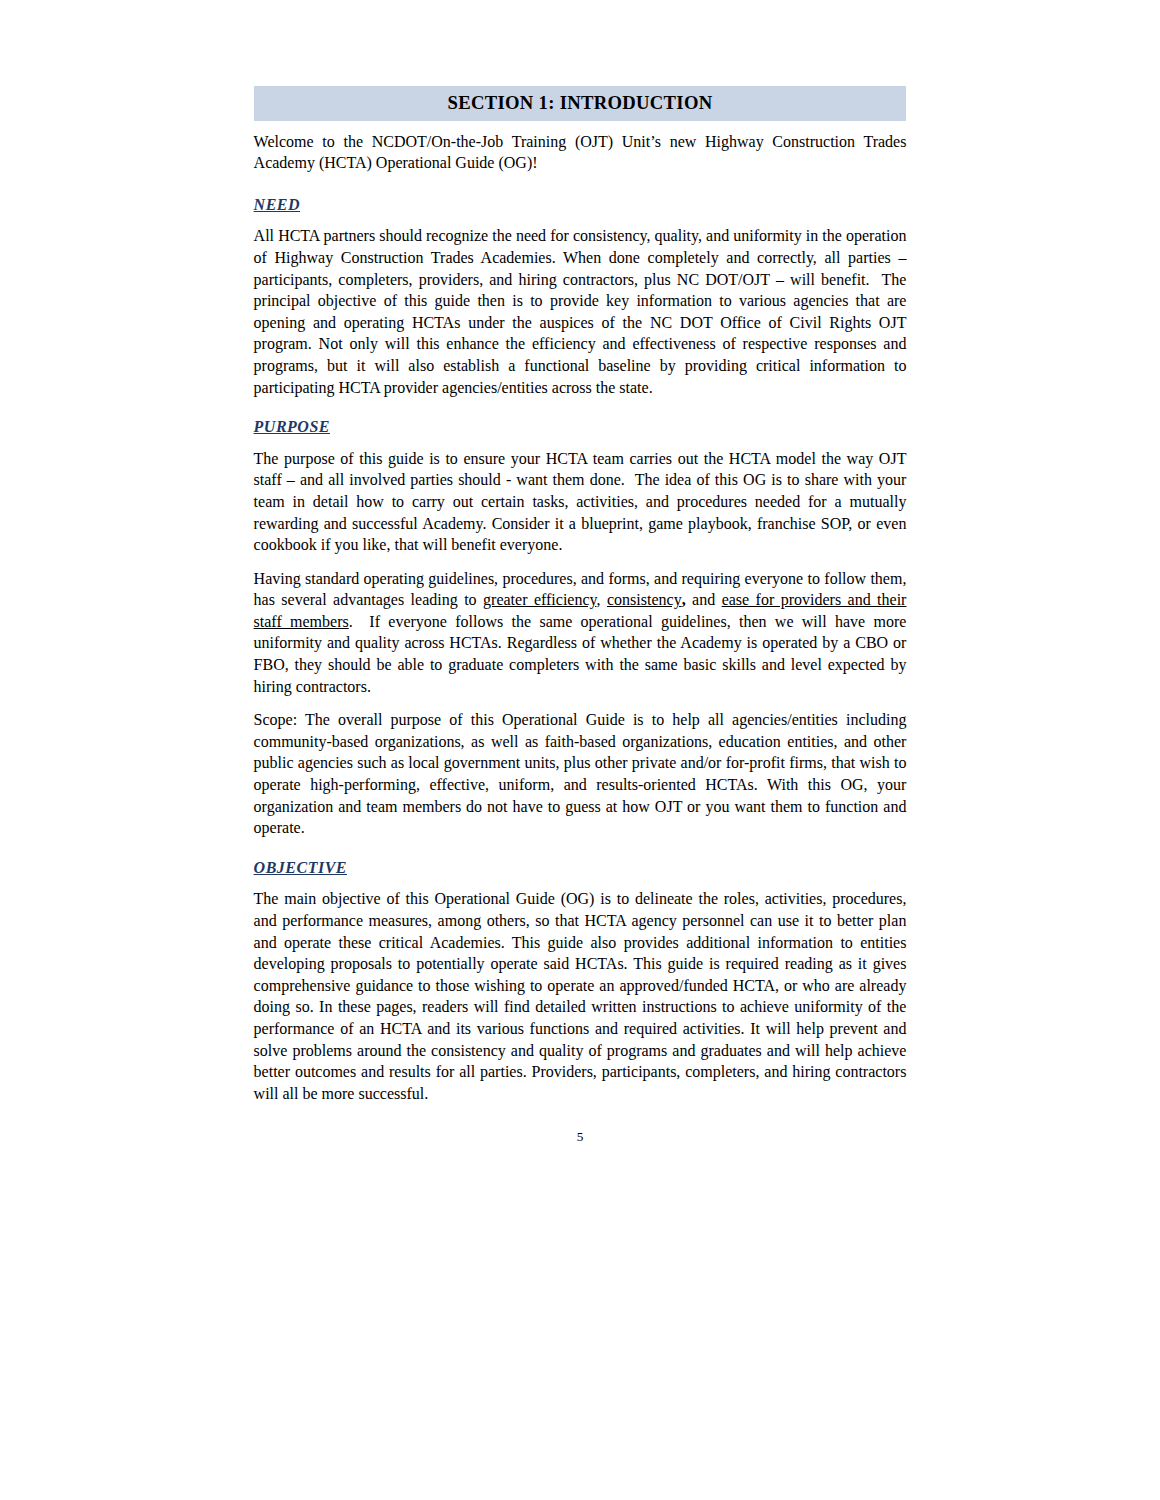SECTION 1: INTRODUCTION
Welcome to the NCDOT/On-the-Job Training (OJT) Unit’s new Highway Construction Trades Academy (HCTA) Operational Guide (OG)!
NEED
All HCTA partners should recognize the need for consistency, quality, and uniformity in the operation of Highway Construction Trades Academies. When done completely and correctly, all parties – participants, completers, providers, and hiring contractors, plus NC DOT/OJT – will benefit. The principal objective of this guide then is to provide key information to various agencies that are opening and operating HCTAs under the auspices of the NC DOT Office of Civil Rights OJT program. Not only will this enhance the efficiency and effectiveness of respective responses and programs, but it will also establish a functional baseline by providing critical information to participating HCTA provider agencies/entities across the state.
PURPOSE
The purpose of this guide is to ensure your HCTA team carries out the HCTA model the way OJT staff – and all involved parties should - want them done. The idea of this OG is to share with your team in detail how to carry out certain tasks, activities, and procedures needed for a mutually rewarding and successful Academy. Consider it a blueprint, game playbook, franchise SOP, or even cookbook if you like, that will benefit everyone.
Having standard operating guidelines, procedures, and forms, and requiring everyone to follow them, has several advantages leading to greater efficiency, consistency, and ease for providers and their staff members. If everyone follows the same operational guidelines, then we will have more uniformity and quality across HCTAs. Regardless of whether the Academy is operated by a CBO or FBO, they should be able to graduate completers with the same basic skills and level expected by hiring contractors.
Scope: The overall purpose of this Operational Guide is to help all agencies/entities including community-based organizations, as well as faith-based organizations, education entities, and other public agencies such as local government units, plus other private and/or for-profit firms, that wish to operate high-performing, effective, uniform, and results-oriented HCTAs. With this OG, your organization and team members do not have to guess at how OJT or you want them to function and operate.
OBJECTIVE
The main objective of this Operational Guide (OG) is to delineate the roles, activities, procedures, and performance measures, among others, so that HCTA agency personnel can use it to better plan and operate these critical Academies. This guide also provides additional information to entities developing proposals to potentially operate said HCTAs. This guide is required reading as it gives comprehensive guidance to those wishing to operate an approved/funded HCTA, or who are already doing so. In these pages, readers will find detailed written instructions to achieve uniformity of the performance of an HCTA and its various functions and required activities. It will help prevent and solve problems around the consistency and quality of programs and graduates and will help achieve better outcomes and results for all parties. Providers, participants, completers, and hiring contractors will all be more successful.
5